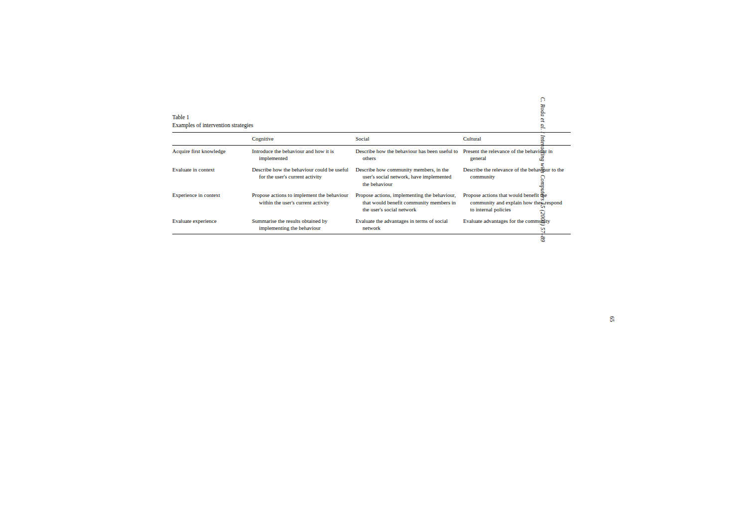C. Roda et al. / Interacting with Computers 15 (2003) 57–89
65
Table 1 Examples of intervention strategies
| | Cognitive | Social | Cultural |
| --- | --- | --- | --- |
| Acquire first knowledge | Introduce the behaviour and how it is implemented | Describe how the behaviour has been useful to others | Present the relevance of the behaviour in general |
| Evaluate in context | Describe how the behaviour could be useful for the user's current activity | Describe how community members, in the user's social network, have implemented the behaviour | Describe the relevance of the behaviour to the community |
| Experience in context | Propose actions to implement the behaviour within the user's current activity | Propose actions, implementing the behaviour, that would benefit community members in the user's social network | Propose actions that would benefit the community and explain how they respond to internal policies |
| Evaluate experience | Summarise the results obtained by implementing the behaviour | Evaluate the advantages in terms of social network | Evaluate advantages for the community |